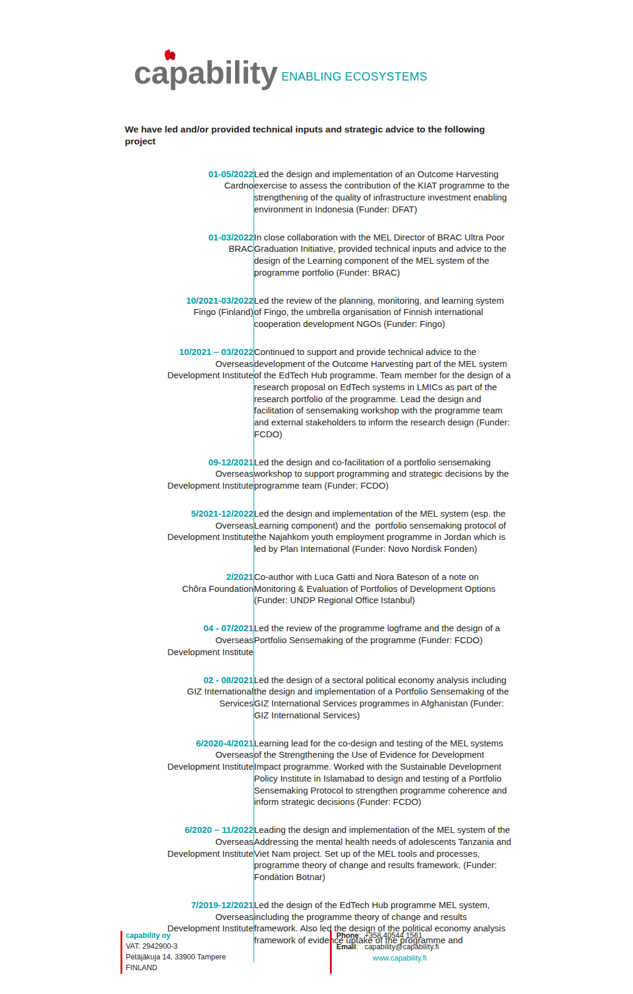capability
ENABLING ECOSYSTEMS
We have led and/or provided technical inputs and strategic advice to the following project
| 01-05/2022 Cardno | Led the design and implementation of an Outcome Harvesting exercise to assess the contribution of the KIAT programme to the strengthening of the quality of infrastructure investment enabling environment in Indonesia (Funder: DFAT) |
| 01-03/2022 BRAC | In close collaboration with the MEL Director of BRAC Ultra Poor Graduation Initiative, provided technical inputs and advice to the design of the Learning component of the MEL system of the programme portfolio (Funder: BRAC) |
| 10/2021-03/2022 Fingo (Finland) | Led the review of the planning, monitoring, and learning system of Fingo, the umbrella organisation of Finnish international cooperation development NGOs (Funder: Fingo) |
| 10/2021 – 03/2022 Overseas Development Institute | Continued to support and provide technical advice to the development of the Outcome Harvesting part of the MEL system of the EdTech Hub programme. Team member for the design of a research proposal on EdTech systems in LMICs as part of the research portfolio of the programme. Lead the design and facilitation of sensemaking workshop with the programme team and external stakeholders to inform the research design (Funder: FCDO) |
| 09-12/2021 Overseas Development Institute | Led the design and co-facilitation of a portfolio sensemaking workshop to support programming and strategic decisions by the programme team (Funder: FCDO) |
| 5/2021-12/2022 Overseas Development Institute | Led the design and implementation of the MEL system (esp. the Learning component) and the portfolio sensemaking protocol of the Najahkom youth employment programme in Jordan which is led by Plan International (Funder: Novo Nordisk Fonden) |
| 2/2021 Chôra Foundation | Co-author with Luca Gatti and Nora Bateson of a note on Monitoring & Evaluation of Portfolios of Development Options (Funder: UNDP Regional Office Istanbul) |
| 04 - 07/2021 Overseas Development Institute | Led the review of the programme logframe and the design of a Portfolio Sensemaking of the programme (Funder: FCDO) |
| 02 - 08/2021 GIZ International Services | Led the design of a sectoral political economy analysis including the design and implementation of a Portfolio Sensemaking of the GIZ International Services programmes in Afghanistan (Funder: GIZ International Services) |
| 6/2020-4/2021 Overseas Development Institute | Learning lead for the co-design and testing of the MEL systems of the Strengthening the Use of Evidence for Development Impact programme. Worked with the Sustainable Development Policy Institute in Islamabad to design and testing of a Portfolio Sensemaking Protocol to strengthen programme coherence and inform strategic decisions (Funder: FCDO) |
| 6/2020 – 11/2022 Overseas Development Institute | Leading the design and implementation of the MEL system of the Addressing the mental health needs of adolescents Tanzania and Viet Nam project. Set up of the MEL tools and processes, programme theory of change and results framework. (Funder: Fondàtion Botnar) |
| 7/2019-12/2021 Overseas Development Institute | Led the design of the EdTech Hub programme MEL system, including the programme theory of change and results framework. Also led the design of the political economy analysis framework of evidence uptake of the programme and |
capability oy
VAT: 2942900-3
Petäjäkuja 14, 33900 Tampere
FINLAND
| Phone : | +358 40544 1561 |
| Email : | capability@capability.fi |
| | www.capability.fi |